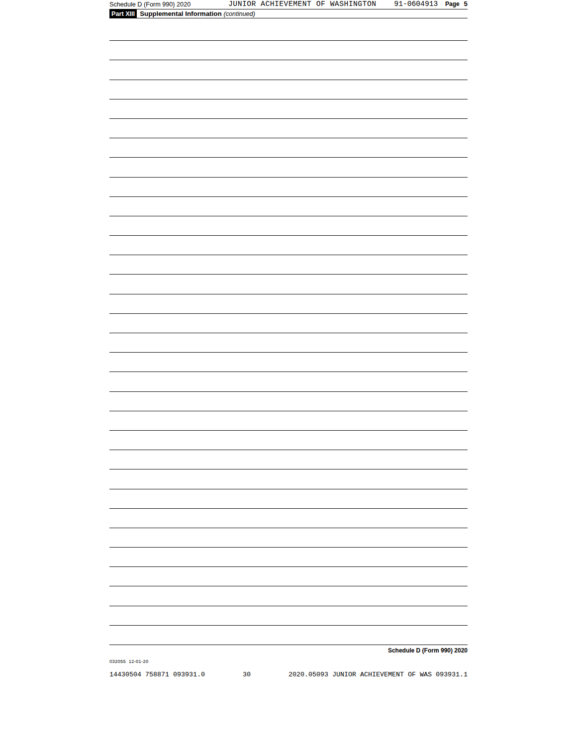Schedule D (Form 990) 2020
JUNIOR ACHIEVEMENT OF WASHINGTON
91-0604913 Page 5
Part XIII
Supplemental Information (continued)
Schedule D (Form 990) 2020
032055 12-01-20
14430504 758871 093931.0
30
2020.05093 JUNIOR ACHIEVEMENT OF WAS 093931.1